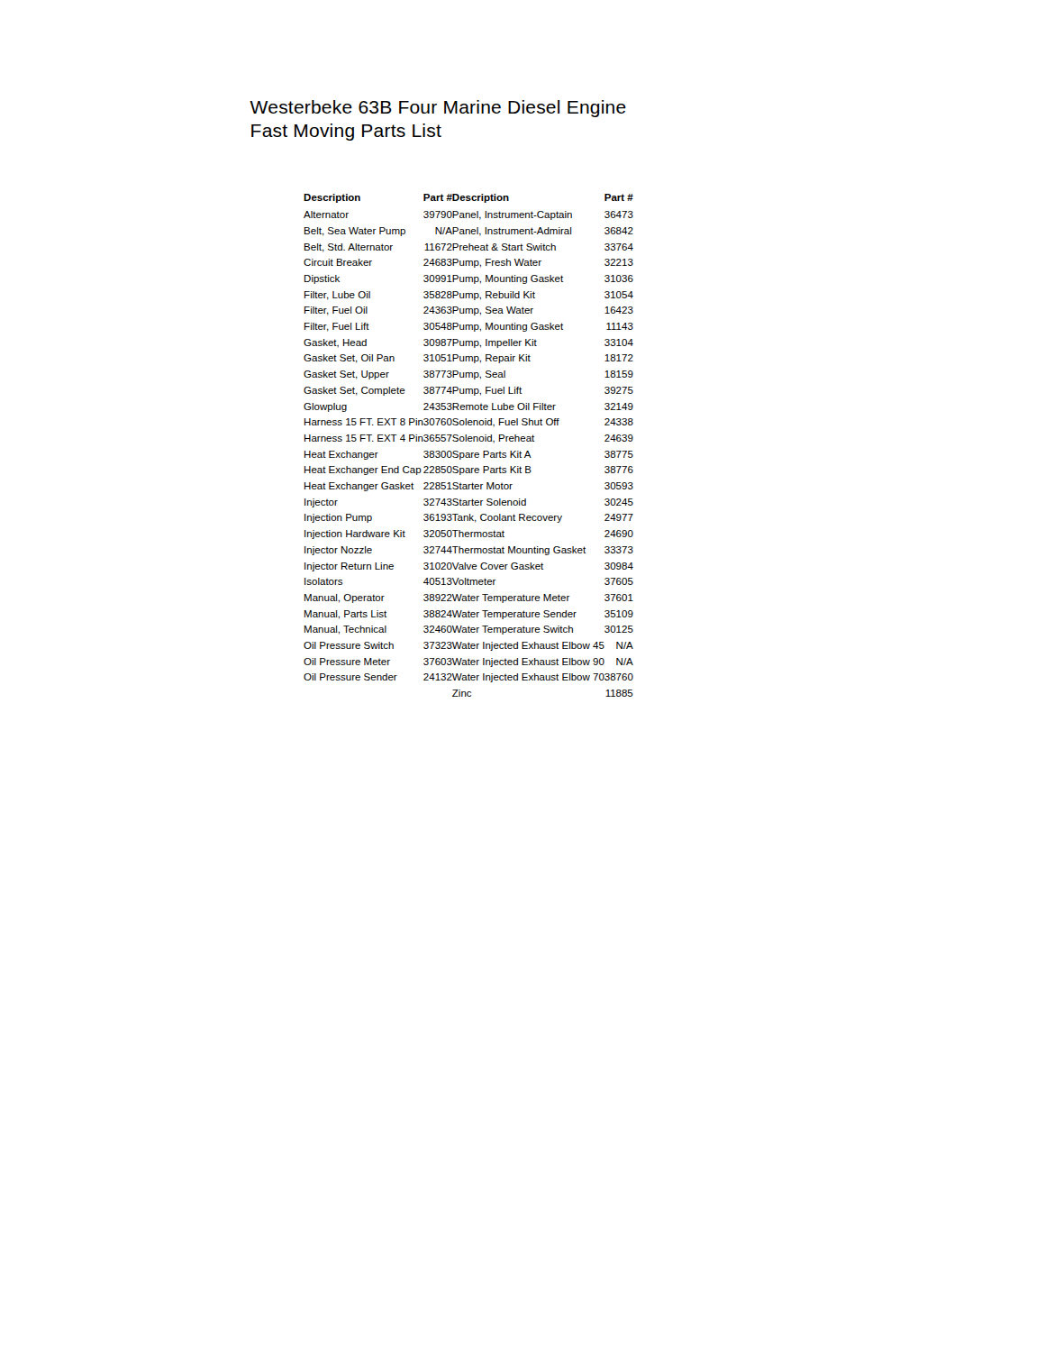Westerbeke 63B Four Marine Diesel Engine
Fast Moving Parts List
| Description | Part # | Description | Part # |
| --- | --- | --- | --- |
| Alternator | 39790 | Panel, Instrument-Captain | 36473 |
| Belt, Sea Water Pump | N/A | Panel, Instrument-Admiral | 36842 |
| Belt, Std. Alternator | 11672 | Preheat & Start Switch | 33764 |
| Circuit Breaker | 24683 | Pump, Fresh Water | 32213 |
| Dipstick | 30991 | Pump, Mounting Gasket | 31036 |
| Filter, Lube Oil | 35828 | Pump, Rebuild Kit | 31054 |
| Filter, Fuel Oil | 24363 | Pump, Sea Water | 16423 |
| Filter, Fuel Lift | 30548 | Pump, Mounting Gasket | 11143 |
| Gasket, Head | 30987 | Pump, Impeller Kit | 33104 |
| Gasket Set, Oil Pan | 31051 | Pump, Repair Kit | 18172 |
| Gasket Set, Upper | 38773 | Pump, Seal | 18159 |
| Gasket Set, Complete | 38774 | Pump, Fuel Lift | 39275 |
| Glowplug | 24353 | Remote Lube Oil Filter | 32149 |
| Harness 15 FT. EXT 8 Pin | 30760 | Solenoid, Fuel Shut Off | 24338 |
| Harness 15 FT. EXT 4 Pin | 36557 | Solenoid, Preheat | 24639 |
| Heat Exchanger | 38300 | Spare Parts Kit A | 38775 |
| Heat Exchanger End Cap | 22850 | Spare Parts Kit B | 38776 |
| Heat Exchanger Gasket | 22851 | Starter Motor | 30593 |
| Injector | 32743 | Starter Solenoid | 30245 |
| Injection Pump | 36193 | Tank, Coolant Recovery | 24977 |
| Injection Hardware Kit | 32050 | Thermostat | 24690 |
| Injector Nozzle | 32744 | Thermostat Mounting Gasket | 33373 |
| Injector Return Line | 31020 | Valve Cover Gasket | 30984 |
| Isolators | 40513 | Voltmeter | 37605 |
| Manual, Operator | 38922 | Water Temperature Meter | 37601 |
| Manual, Parts List | 38824 | Water Temperature Sender | 35109 |
| Manual, Technical | 32460 | Water Temperature Switch | 30125 |
| Oil Pressure Switch | 37323 | Water Injected Exhaust Elbow 45 | N/A |
| Oil Pressure Meter | 37603 | Water Injected Exhaust Elbow 90 | N/A |
| Oil Pressure Sender | 24132 | Water Injected Exhaust Elbow 70 | 38760 |
| | | Zinc | 11885 |